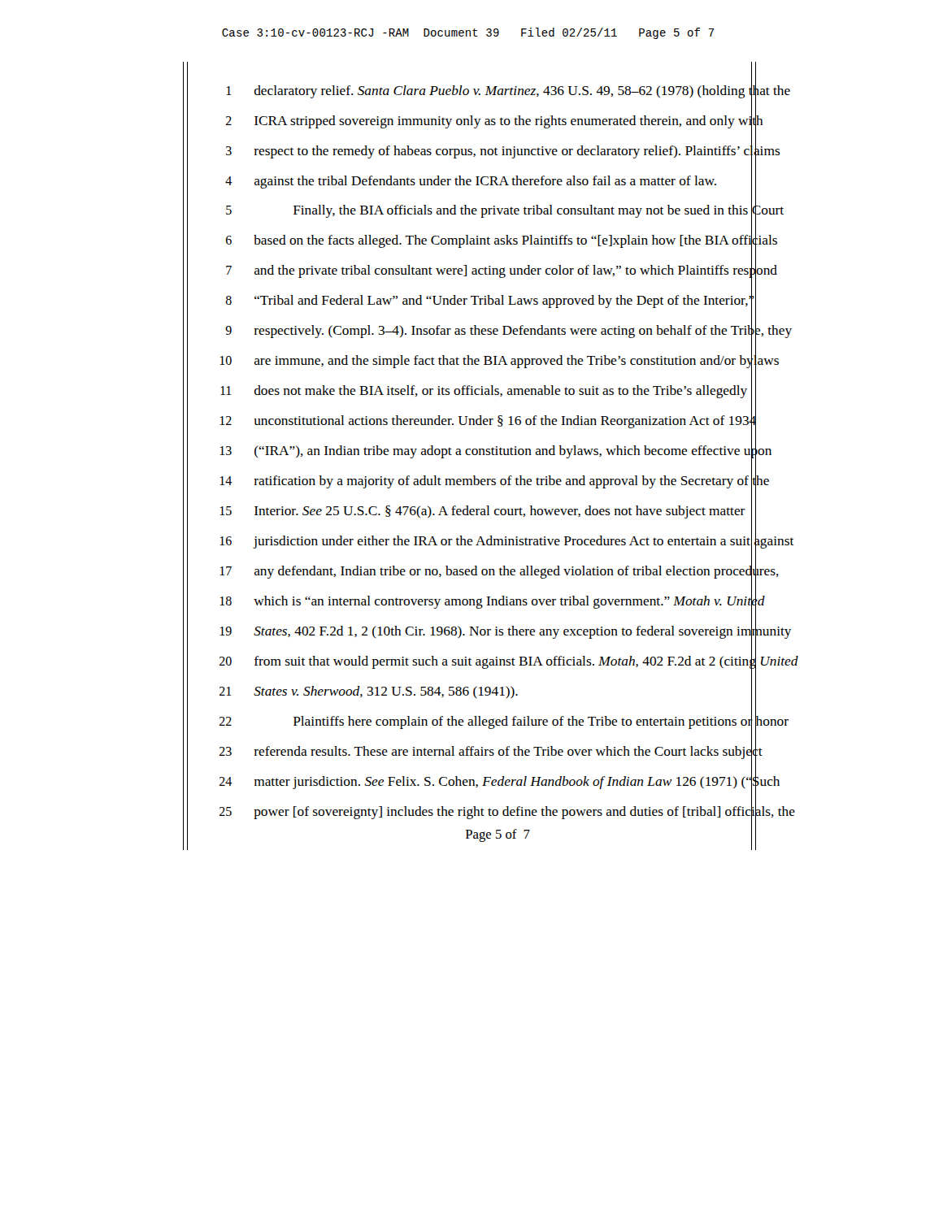Case 3:10-cv-00123-RCJ -RAM Document 39 Filed 02/25/11 Page 5 of 7
declaratory relief. Santa Clara Pueblo v. Martinez, 436 U.S. 49, 58–62 (1978) (holding that the
ICRA stripped sovereign immunity only as to the rights enumerated therein, and only with
respect to the remedy of habeas corpus, not injunctive or declaratory relief). Plaintiffs’ claims
against the tribal Defendants under the ICRA therefore also fail as a matter of law.
Finally, the BIA officials and the private tribal consultant may not be sued in this Court
based on the facts alleged. The Complaint asks Plaintiffs to “[e]xplain how [the BIA officials
and the private tribal consultant were] acting under color of law,” to which Plaintiffs respond
“Tribal and Federal Law” and “Under Tribal Laws approved by the Dept of the Interior,”
respectively. (Compl. 3–4). Insofar as these Defendants were acting on behalf of the Tribe, they
are immune, and the simple fact that the BIA approved the Tribe’s constitution and/or bylaws
does not make the BIA itself, or its officials, amenable to suit as to the Tribe’s allegedly
unconstitutional actions thereunder. Under § 16 of the Indian Reorganization Act of 1934
(“IRA”), an Indian tribe may adopt a constitution and bylaws, which become effective upon
ratification by a majority of adult members of the tribe and approval by the Secretary of the
Interior. See 25 U.S.C. § 476(a). A federal court, however, does not have subject matter
jurisdiction under either the IRA or the Administrative Procedures Act to entertain a suit against
any defendant, Indian tribe or no, based on the alleged violation of tribal election procedures,
which is “an internal controversy among Indians over tribal government.” Motah v. United
States, 402 F.2d 1, 2 (10th Cir. 1968). Nor is there any exception to federal sovereign immunity
from suit that would permit such a suit against BIA officials. Motah, 402 F.2d at 2 (citing United
States v. Sherwood, 312 U.S. 584, 586 (1941)).
Plaintiffs here complain of the alleged failure of the Tribe to entertain petitions or honor
referenda results. These are internal affairs of the Tribe over which the Court lacks subject
matter jurisdiction. See Felix. S. Cohen, Federal Handbook of Indian Law 126 (1971) (“Such
power [of sovereignty] includes the right to define the powers and duties of [tribal] officials, the
Page 5 of 7